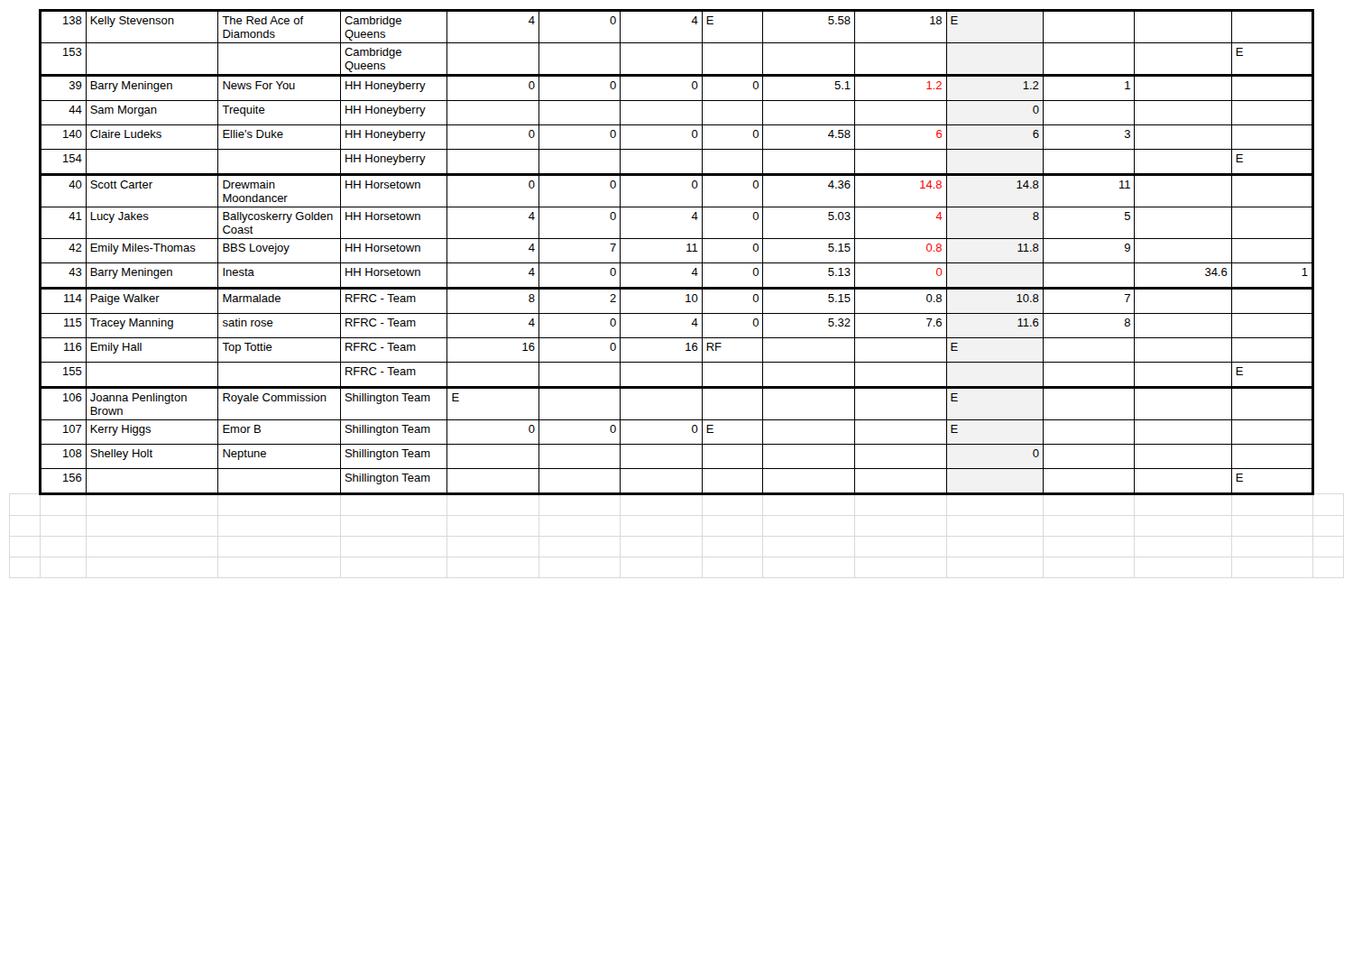| | 138 | Kelly Stevenson | The Red Ace of Diamonds | Cambridge Queens | 4 | 0 | 4 | E | 5.58 | 18 | E | | | | |
| | 153 | | | Cambridge Queens | | | | | | | | | | E | |
| | 39 | Barry Meningen | News For You | HH Honeyberry | 0 | 0 | 0 | 0 | 5.1 | 1.2 | 1.2 | 1 | | | |
| | 44 | Sam Morgan | Trequite | HH Honeyberry | | | | | | | 0 | | | | |
| | 140 | Claire Ludeks | Ellie's Duke | HH Honeyberry | 0 | 0 | 0 | 0 | 4.58 | 6 | 6 | 3 | | | |
| | 154 | | | HH Honeyberry | | | | | | | | | | E | |
| | 40 | Scott Carter | Drewmain Moondancer | HH Horsetown | 0 | 0 | 0 | 0 | 4.36 | 14.8 | 14.8 | 11 | | | |
| | 41 | Lucy Jakes | Ballycoskerry Golden Coast | HH Horsetown | 4 | 0 | 4 | 0 | 5.03 | 4 | 8 | 5 | | | |
| | 42 | Emily Miles-Thomas | BBS Lovejoy | HH Horsetown | 4 | 7 | 11 | 0 | 5.15 | 0.8 | 11.8 | 9 | | | |
| | 43 | Barry Meningen | Inesta | HH Horsetown | 4 | 0 | 4 | 0 | 5.13 | 0 | | | 34.6 | 1 | |
| | 114 | Paige Walker | Marmalade | RFRC - Team | 8 | 2 | 10 | 0 | 5.15 | 0.8 | 10.8 | 7 | | | |
| | 115 | Tracey Manning | satin rose | RFRC - Team | 4 | 0 | 4 | 0 | 5.32 | 7.6 | 11.6 | 8 | | | |
| | 116 | Emily Hall | Top Tottie | RFRC - Team | 16 | 0 | 16 | RF | | | E | | | | |
| | 155 | | | RFRC - Team | | | | | | | | | | E | |
| | 106 | Joanna Penlington Brown | Royale Commission | Shillington Team | E | | | | | | E | | | | |
| | 107 | Kerry Higgs | Emor B | Shillington Team | 0 | 0 | 0 | E | | | E | | | | |
| | 108 | Shelley Holt | Neptune | Shillington Team | | | | | | | 0 | | | | |
| | 156 | | | Shillington Team | | | | | | | | | | E | |